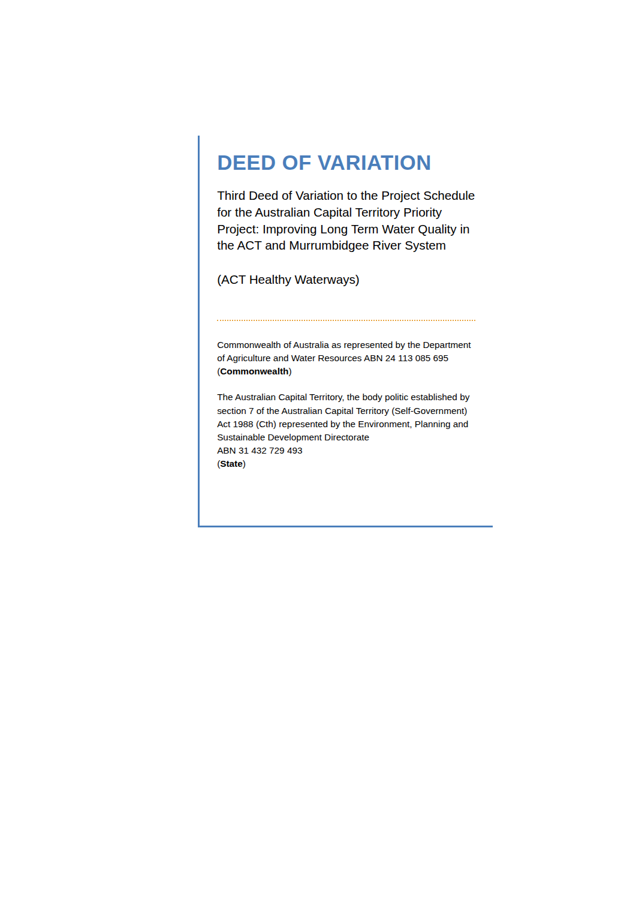DEED OF VARIATION
Third Deed of Variation to the Project Schedule for the Australian Capital Territory Priority Project: Improving Long Term Water Quality in the ACT and Murrumbidgee River System
(ACT Healthy Waterways)
Commonwealth of Australia as represented by the Department of Agriculture and Water Resources ABN 24 113 085 695
(Commonwealth)
The Australian Capital Territory, the body politic established by section 7 of the Australian Capital Territory (Self-Government) Act 1988 (Cth) represented by the Environment, Planning and Sustainable Development Directorate
ABN 31 432 729 493
(State)